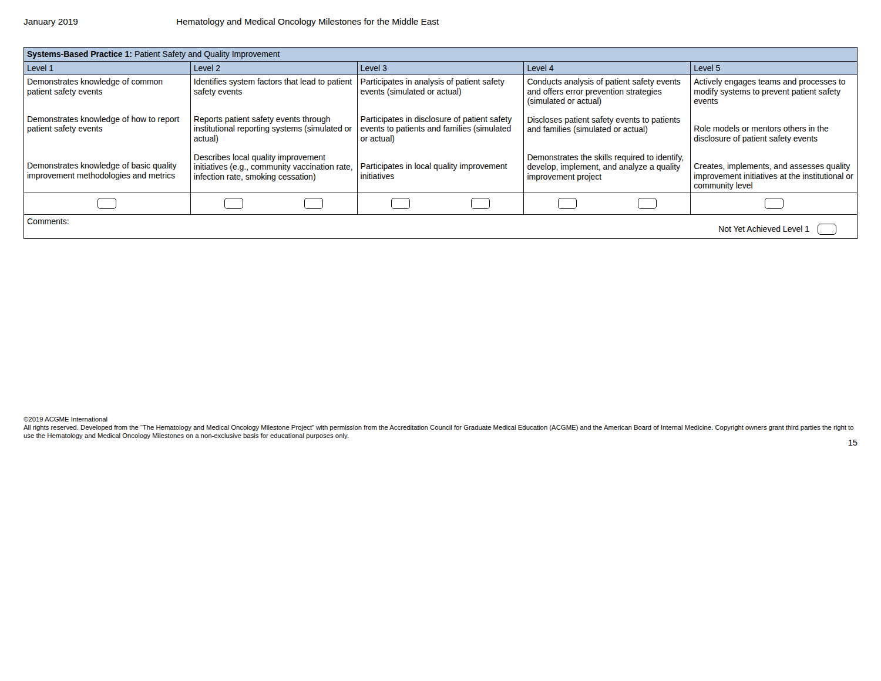January 2019
Hematology and Medical Oncology Milestones for the Middle East
| Systems-Based Practice 1: Patient Safety and Quality Improvement |
| Level 1 | Level 2 | Level 3 | Level 4 | Level 5 |
| Demonstrates knowledge of common patient safety events Demonstrates knowledge of how to report patient safety events Demonstrates knowledge of basic quality improvement methodologies and metrics | Identifies system factors that lead to patient safety events Reports patient safety events through institutional reporting systems (simulated or actual) Describes local quality improvement initiatives (e.g., community vaccination rate, infection rate, smoking cessation) | Participates in analysis of patient safety events (simulated or actual) Participates in disclosure of patient safety events to patients and families (simulated or actual) Participates in local quality improvement initiatives | Conducts analysis of patient safety events and offers error prevention strategies (simulated or actual) Discloses patient safety events to patients and families (simulated or actual) Demonstrates the skills required to identify, develop, implement, and analyze a quality improvement project | Actively engages teams and processes to modify systems to prevent patient safety events Role models or mentors others in the disclosure of patient safety events Creates, implements, and assesses quality improvement initiatives at the institutional or community level |
| Comments: Not Yet Achieved Level 1 |
©2019 ACGME International
All rights reserved. Developed from the “The Hematology and Medical Oncology Milestone Project” with permission from the Accreditation Council for Graduate Medical Education (ACGME) and the American Board of Internal Medicine. Copyright owners grant third parties the right to use the Hematology and Medical Oncology Milestones on a non-exclusive basis for educational purposes only.
15